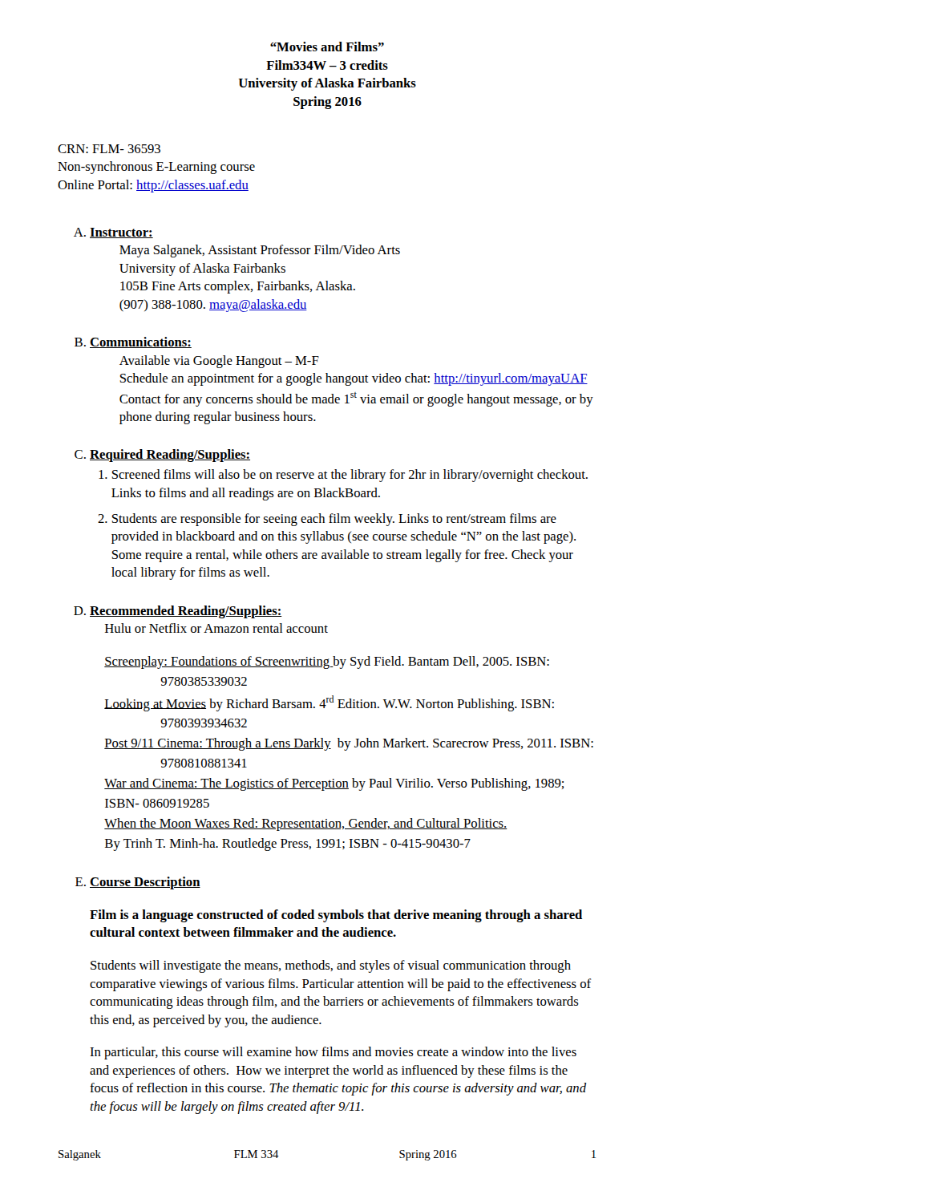“Movies and Films”
Film334W – 3 credits
University of Alaska Fairbanks
Spring 2016
CRN: FLM- 36593
Non-synchronous E-Learning course
Online Portal: http://classes.uaf.edu
Instructor:
Maya Salganek, Assistant Professor Film/Video Arts
University of Alaska Fairbanks
105B Fine Arts complex, Fairbanks, Alaska.
(907) 388-1080. maya@alaska.edu
Communications:
Available via Google Hangout – M-F
Schedule an appointment for a google hangout video chat: http://tinyurl.com/mayaUAF
Contact for any concerns should be made 1st via email or google hangout message, or by phone during regular business hours.
Required Reading/Supplies:
Screened films will also be on reserve at the library for 2hr in library/overnight checkout. Links to films and all readings are on BlackBoard.
Students are responsible for seeing each film weekly. Links to rent/stream films are provided in blackboard and on this syllabus (see course schedule “N” on the last page). Some require a rental, while others are available to stream legally for free. Check your local library for films as well.
Recommended Reading/Supplies:
Hulu or Netflix or Amazon rental account
Screenplay: Foundations of Screenwriting by Syd Field. Bantam Dell, 2005. ISBN:
9780385339032
Looking at Movies by Richard Barsam. 4rd Edition. W.W. Norton Publishing. ISBN:
97803939346​32
Post 9/11 Cinema: Through a Lens Darkly by John Markert. Scarecrow Press, 2011. ISBN:
9780810881341
War and Cinema: The Logistics of Perception by Paul Virilio. Verso Publishing, 1989;
ISBN- 0860919285
When the Moon Waxes Red: Representation, Gender, and Cultural Politics.
By Trinh T. Minh-ha. Routledge Press, 1991; ISBN - 0-415-90430-7
Course Description
Film is a language constructed of coded symbols that derive meaning through a shared cultural context between filmmaker and the audience.
Students will investigate the means, methods, and styles of visual communication through comparative viewings of various films. Particular attention will be paid to the effectiveness of communicating ideas through film, and the barriers or achievements of filmmakers towards this end, as perceived by you, the audience.
In particular, this course will examine how films and movies create a window into the lives and experiences of others. How we interpret the world as influenced by these films is the focus of reflection in this course. The thematic topic for this course is adversity and war, and the focus will be largely on films created after 9/11.
Salganek FLM 334 Spring 2016 1